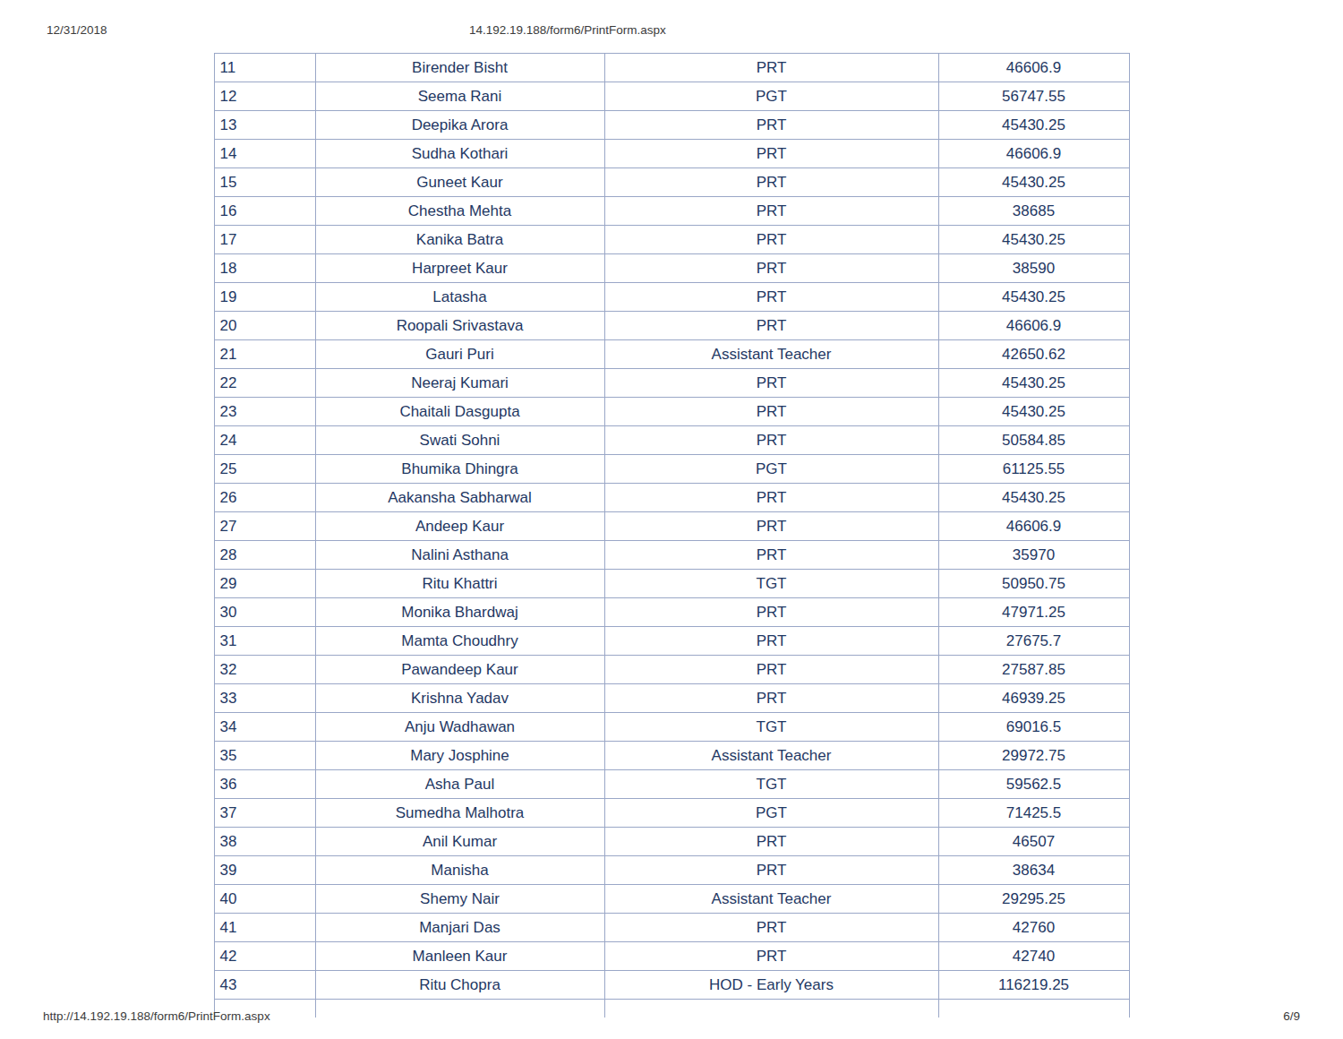12/31/2018
14.192.19.188/form6/PrintForm.aspx
| 11 | Birender Bisht | PRT | 46606.9 |
| 12 | Seema Rani | PGT | 56747.55 |
| 13 | Deepika Arora | PRT | 45430.25 |
| 14 | Sudha Kothari | PRT | 46606.9 |
| 15 | Guneet Kaur | PRT | 45430.25 |
| 16 | Chestha Mehta | PRT | 38685 |
| 17 | Kanika Batra | PRT | 45430.25 |
| 18 | Harpreet Kaur | PRT | 38590 |
| 19 | Latasha | PRT | 45430.25 |
| 20 | Roopali Srivastava | PRT | 46606.9 |
| 21 | Gauri Puri | Assistant Teacher | 42650.62 |
| 22 | Neeraj Kumari | PRT | 45430.25 |
| 23 | Chaitali Dasgupta | PRT | 45430.25 |
| 24 | Swati Sohni | PRT | 50584.85 |
| 25 | Bhumika Dhingra | PGT | 61125.55 |
| 26 | Aakansha Sabharwal | PRT | 45430.25 |
| 27 | Andeep Kaur | PRT | 46606.9 |
| 28 | Nalini Asthana | PRT | 35970 |
| 29 | Ritu Khattri | TGT | 50950.75 |
| 30 | Monika Bhardwaj | PRT | 47971.25 |
| 31 | Mamta Choudhry | PRT | 27675.7 |
| 32 | Pawandeep Kaur | PRT | 27587.85 |
| 33 | Krishna Yadav | PRT | 46939.25 |
| 34 | Anju Wadhawan | TGT | 69016.5 |
| 35 | Mary Josphine | Assistant Teacher | 29972.75 |
| 36 | Asha Paul | TGT | 59562.5 |
| 37 | Sumedha Malhotra | PGT | 71425.5 |
| 38 | Anil Kumar | PRT | 46507 |
| 39 | Manisha | PRT | 38634 |
| 40 | Shemy Nair | Assistant Teacher | 29295.25 |
| 41 | Manjari Das | PRT | 42760 |
| 42 | Manleen Kaur | PRT | 42740 |
| 43 | Ritu Chopra | HOD - Early Years | 116219.25 |
http://14.192.19.188/form6/PrintForm.aspx
6/9